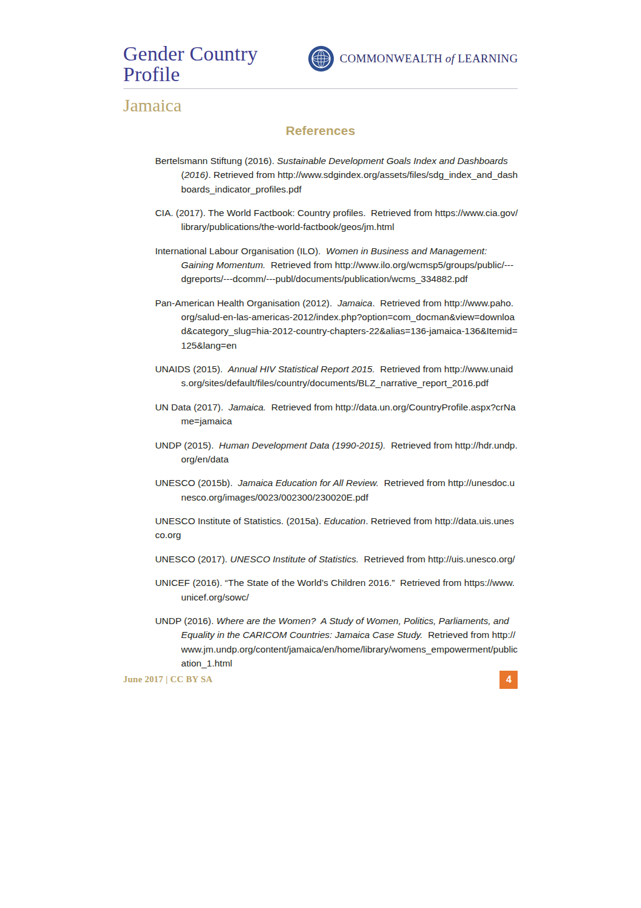Gender Country Profile
C·O·L COMMONWEALTH of LEARNING
Jamaica
References
Bertelsmann Stiftung (2016). Sustainable Development Goals Index and Dashboards (2016). Retrieved from http://www.sdgindex.org/assets/files/sdg_index_and_dashboards_indicator_profiles.pdf
CIA. (2017). The World Factbook: Country profiles. Retrieved from https://www.cia.gov/library/publications/the-world-factbook/geos/jm.html
International Labour Organisation (ILO). Women in Business and Management: Gaining Momentum. Retrieved from http://www.ilo.org/wcmsp5/groups/public/---dgreports/---dcomm/---publ/documents/publication/wcms_334882.pdf
Pan-American Health Organisation (2012). Jamaica. Retrieved from http://www.paho.org/salud-en-las-americas-2012/index.php?option=com_docman&view=download&category_slug=hia-2012-country-chapters-22&alias=136-jamaica-136&Itemid=125&lang=en
UNAIDS (2015). Annual HIV Statistical Report 2015. Retrieved from http://www.unaids.org/sites/default/files/country/documents/BLZ_narrative_report_2016.pdf
UN Data (2017). Jamaica. Retrieved from http://data.un.org/CountryProfile.aspx?crName=jamaica
UNDP (2015). Human Development Data (1990-2015). Retrieved from http://hdr.undp.org/en/data
UNESCO (2015b). Jamaica Education for All Review. Retrieved from http://unesdoc.unesco.org/images/0023/002300/230020E.pdf
UNESCO Institute of Statistics. (2015a). Education. Retrieved from http://data.uis.unesco.org
UNESCO (2017). UNESCO Institute of Statistics. Retrieved from http://uis.unesco.org/
UNICEF (2016). “The State of the World’s Children 2016.” Retrieved from https://www.unicef.org/sowc/
UNDP (2016). Where are the Women? A Study of Women, Politics, Parliaments, and Equality in the CARICOM Countries: Jamaica Case Study. Retrieved from http://www.jm.undp.org/content/jamaica/en/home/library/womens_empowerment/publication_1.html
June 2017 | CC BY SA
4